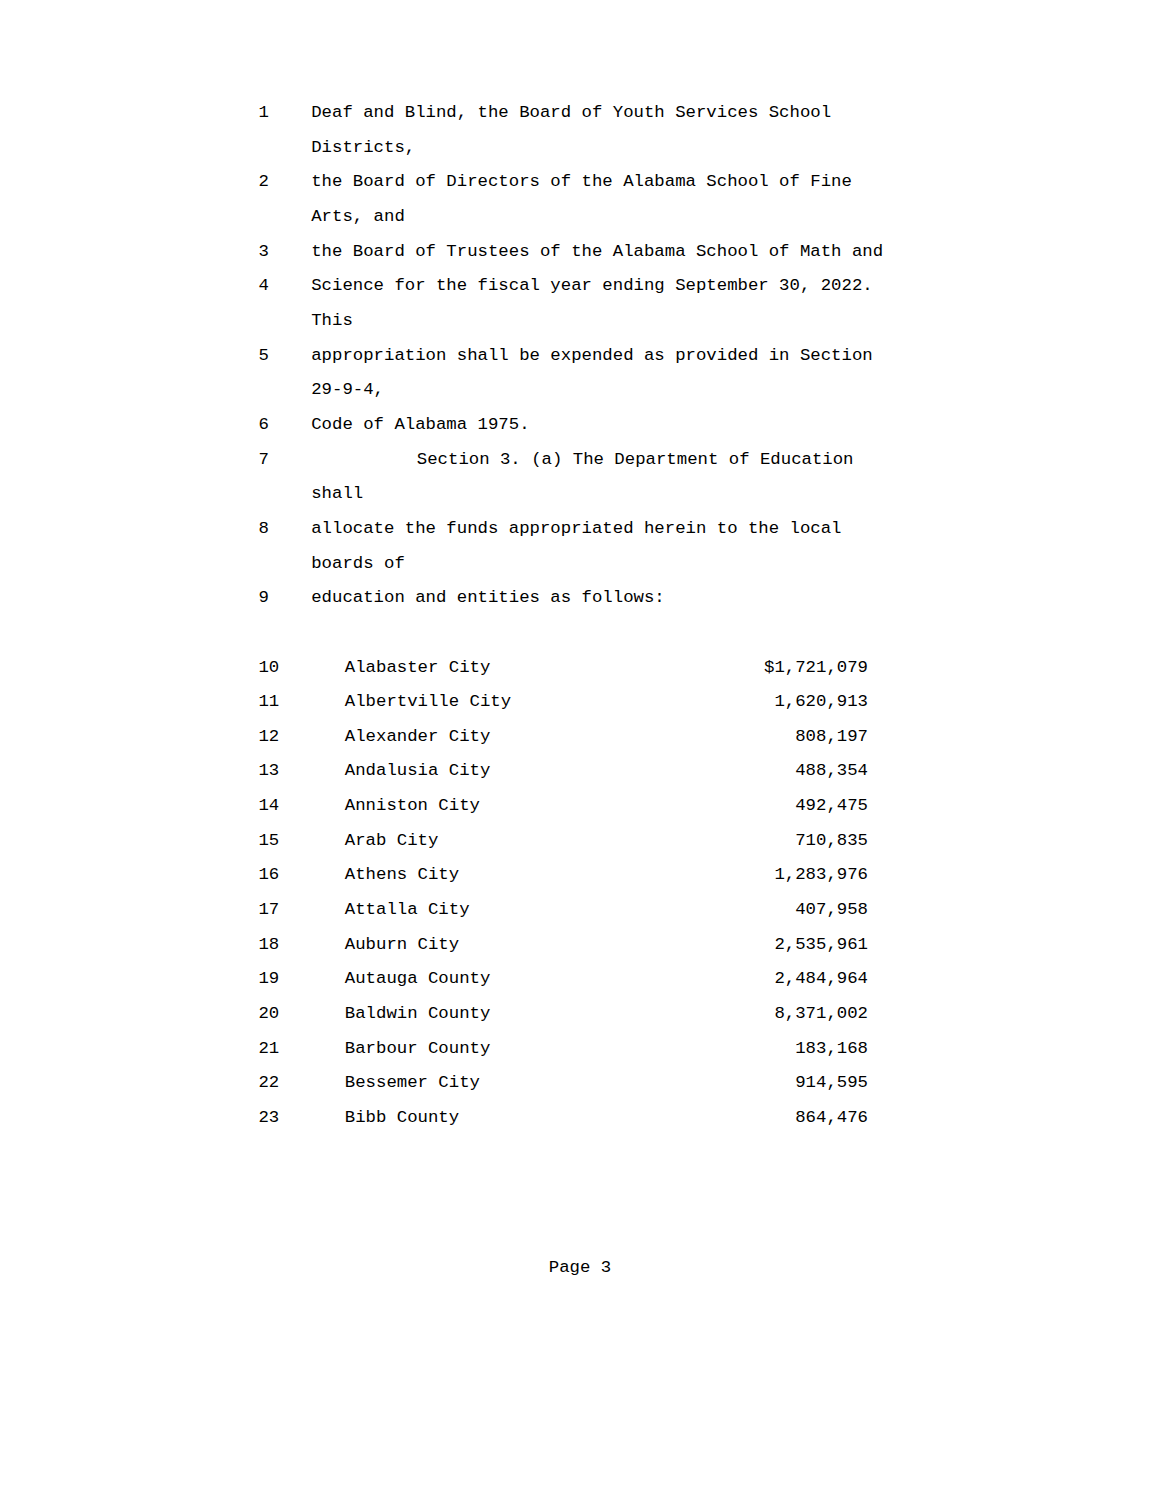| 1 | Deaf and Blind, the Board of Youth Services School Districts, |
| 2 | the Board of Directors of the Alabama School of Fine Arts, and |
| 3 | the Board of Trustees of the Alabama School of Math and |
| 4 | Science for the fiscal year ending September 30, 2022. This |
| 5 | appropriation shall be expended as provided in Section 29-9-4, |
| 6 | Code of Alabama 1975. |
| 7 | Section 3. (a) The Department of Education shall |
| 8 | allocate the funds appropriated herein to the local boards of |
| 9 | education and entities as follows: |
| 10 | Alabaster City $1,721,079 |
| 11 | Albertville City 1,620,913 |
| 12 | Alexander City 808,197 |
| 13 | Andalusia City 488,354 |
| 14 | Anniston City 492,475 |
| 15 | Arab City 710,835 |
| 16 | Athens City 1,283,976 |
| 17 | Attalla City 407,958 |
| 18 | Auburn City 2,535,961 |
| 19 | Autauga County 2,484,964 |
| 20 | Baldwin County 8,371,002 |
| 21 | Barbour County 183,168 |
| 22 | Bessemer City 914,595 |
| 23 | Bibb County 864,476 |
Page 3